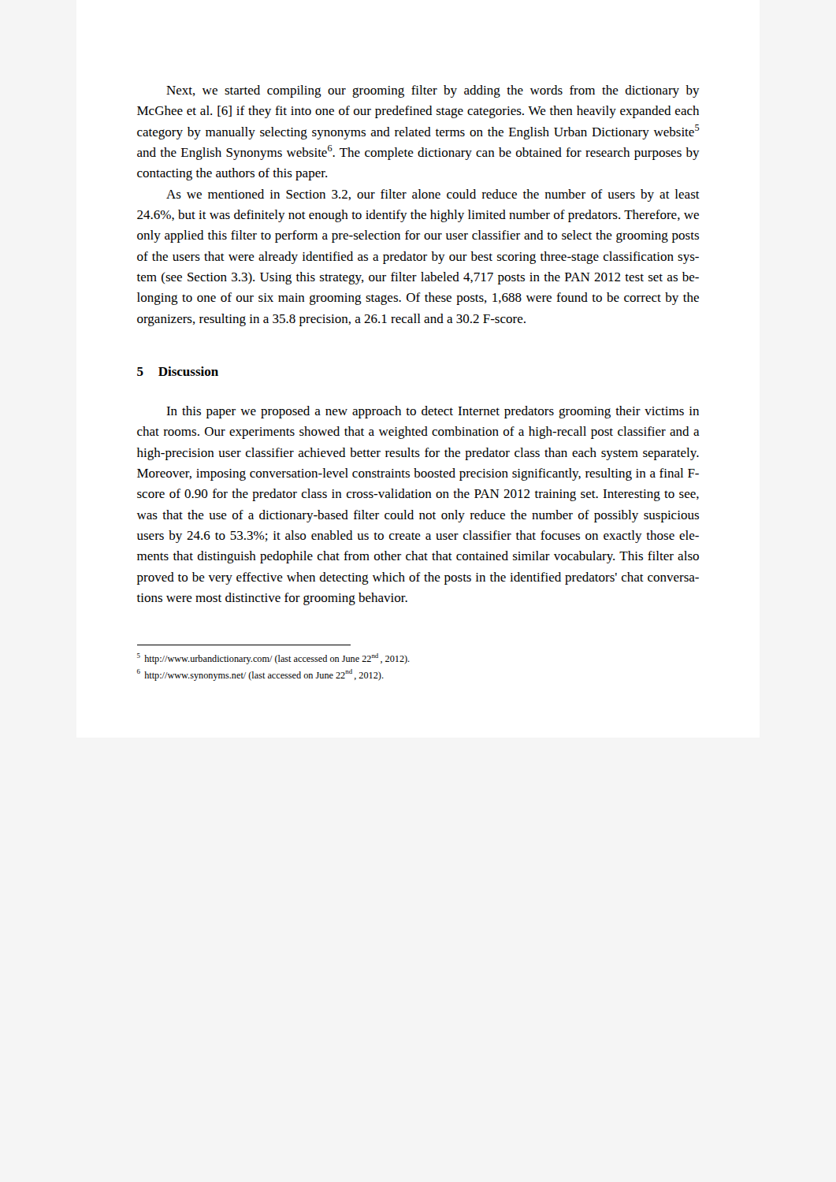Next, we started compiling our grooming filter by adding the words from the dictionary by McGhee et al. [6] if they fit into one of our predefined stage categories. We then heavily expanded each category by manually selecting synonyms and related terms on the English Urban Dictionary website5 and the English Synonyms website6. The complete dictionary can be obtained for research purposes by contacting the authors of this paper.
As we mentioned in Section 3.2, our filter alone could reduce the number of users by at least 24.6%, but it was definitely not enough to identify the highly limited number of predators. Therefore, we only applied this filter to perform a pre-selection for our user classifier and to select the grooming posts of the users that were already identified as a predator by our best scoring three-stage classification system (see Section 3.3). Using this strategy, our filter labeled 4,717 posts in the PAN 2012 test set as belonging to one of our six main grooming stages. Of these posts, 1,688 were found to be correct by the organizers, resulting in a 35.8 precision, a 26.1 recall and a 30.2 F-score.
5 Discussion
In this paper we proposed a new approach to detect Internet predators grooming their victims in chat rooms. Our experiments showed that a weighted combination of a high-recall post classifier and a high-precision user classifier achieved better results for the predator class than each system separately. Moreover, imposing conversation-level constraints boosted precision significantly, resulting in a final F-score of 0.90 for the predator class in cross-validation on the PAN 2012 training set. Interesting to see, was that the use of a dictionary-based filter could not only reduce the number of possibly suspicious users by 24.6 to 53.3%; it also enabled us to create a user classifier that focuses on exactly those elements that distinguish pedophile chat from other chat that contained similar vocabulary. This filter also proved to be very effective when detecting which of the posts in the identified predators' chat conversations were most distinctive for grooming behavior.
5 http://www.urbandictionary.com/ (last accessed on June 22nd, 2012).
6 http://www.synonyms.net/ (last accessed on June 22nd, 2012).